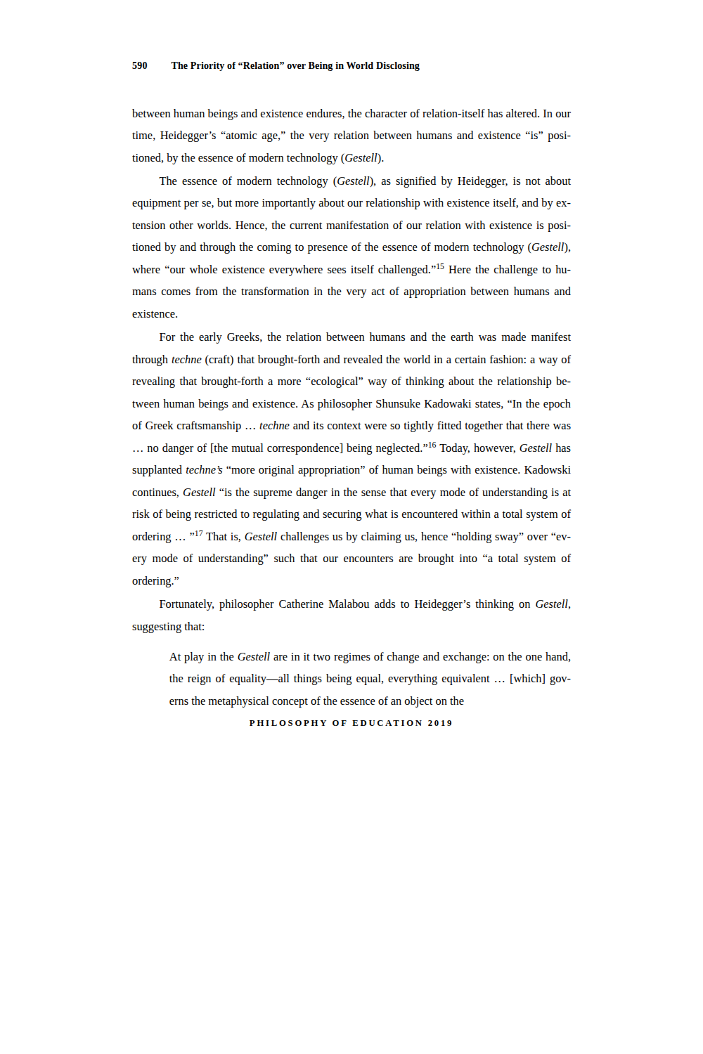590 The Priority of “Relation” over Being in World Disclosing
between human beings and existence endures, the character of relation-itself has altered. In our time, Heidegger’s “atomic age,” the very relation between humans and existence “is” positioned, by the essence of modern technology (Gestell).
The essence of modern technology (Gestell), as signified by Heidegger, is not about equipment per se, but more importantly about our relationship with existence itself, and by extension other worlds. Hence, the current manifestation of our relation with existence is positioned by and through the coming to presence of the essence of modern technology (Gestell), where “our whole existence everywhere sees itself challenged.”15 Here the challenge to humans comes from the transformation in the very act of appropriation between humans and existence.
For the early Greeks, the relation between humans and the earth was made manifest through techne (craft) that brought-forth and revealed the world in a certain fashion: a way of revealing that brought-forth a more “ecological” way of thinking about the relationship between human beings and existence. As philosopher Shunsuke Kadowaki states, “In the epoch of Greek craftsmanship … techne and its context were so tightly fitted together that there was … no danger of [the mutual correspondence] being neglected.”16 Today, however, Gestell has supplanted techne’s “more original appropriation” of human beings with existence. Kadowski continues, Gestell “is the supreme danger in the sense that every mode of understanding is at risk of being restricted to regulating and securing what is encountered within a total system of ordering … ”17 That is, Gestell challenges us by claiming us, hence “holding sway” over “every mode of understanding” such that our encounters are brought into “a total system of ordering.”
Fortunately, philosopher Catherine Malabou adds to Heidegger’s thinking on Gestell, suggesting that:
At play in the Gestell are in it two regimes of change and exchange: on the one hand, the reign of equality—all things being equal, everything equivalent … [which] governs the metaphysical concept of the essence of an object on the
PHILOSOPHY OF EDUCATION 2019